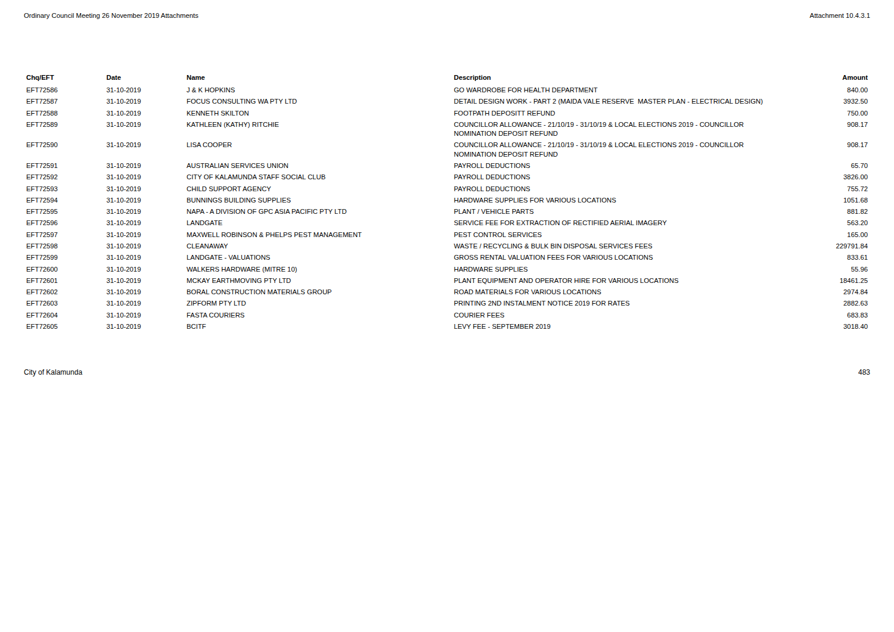Ordinary Council Meeting 26 November 2019 Attachments Attachment 10.4.3.1
| Chq/EFT | Date | Name | Description | Amount |
| --- | --- | --- | --- | --- |
| EFT72586 | 31-10-2019 | J & K HOPKINS | GO WARDROBE FOR HEALTH DEPARTMENT | 840.00 |
| EFT72587 | 31-10-2019 | FOCUS CONSULTING WA PTY LTD | DETAIL DESIGN WORK - PART 2 (MAIDA VALE RESERVE MASTER PLAN - ELECTRICAL DESIGN) | 3932.50 |
| EFT72588 | 31-10-2019 | KENNETH SKILTON | FOOTPATH DEPOSITT REFUND | 750.00 |
| EFT72589 | 31-10-2019 | KATHLEEN (KATHY) RITCHIE | COUNCILLOR ALLOWANCE - 21/10/19 - 31/10/19 & LOCAL ELECTIONS 2019 - COUNCILLOR NOMINATION DEPOSIT REFUND | 908.17 |
| EFT72590 | 31-10-2019 | LISA COOPER | COUNCILLOR ALLOWANCE - 21/10/19 - 31/10/19 & LOCAL ELECTIONS 2019 - COUNCILLOR NOMINATION DEPOSIT REFUND | 908.17 |
| EFT72591 | 31-10-2019 | AUSTRALIAN SERVICES UNION | PAYROLL DEDUCTIONS | 65.70 |
| EFT72592 | 31-10-2019 | CITY OF KALAMUNDA STAFF SOCIAL CLUB | PAYROLL DEDUCTIONS | 3826.00 |
| EFT72593 | 31-10-2019 | CHILD SUPPORT AGENCY | PAYROLL DEDUCTIONS | 755.72 |
| EFT72594 | 31-10-2019 | BUNNINGS BUILDING SUPPLIES | HARDWARE SUPPLIES FOR VARIOUS LOCATIONS | 1051.68 |
| EFT72595 | 31-10-2019 | NAPA - A DIVISION OF GPC ASIA PACIFIC PTY LTD | PLANT / VEHICLE PARTS | 881.82 |
| EFT72596 | 31-10-2019 | LANDGATE | SERVICE FEE FOR EXTRACTION OF RECTIFIED AERIAL IMAGERY | 563.20 |
| EFT72597 | 31-10-2019 | MAXWELL ROBINSON & PHELPS PEST MANAGEMENT | PEST CONTROL SERVICES | 165.00 |
| EFT72598 | 31-10-2019 | CLEANAWAY | WASTE / RECYCLING & BULK BIN DISPOSAL SERVICES FEES | 229791.84 |
| EFT72599 | 31-10-2019 | LANDGATE - VALUATIONS | GROSS RENTAL VALUATION FEES FOR VARIOUS LOCATIONS | 833.61 |
| EFT72600 | 31-10-2019 | WALKERS HARDWARE (MITRE 10) | HARDWARE SUPPLIES | 55.96 |
| EFT72601 | 31-10-2019 | MCKAY EARTHMOVING PTY LTD | PLANT EQUIPMENT AND OPERATOR HIRE FOR VARIOUS LOCATIONS | 18461.25 |
| EFT72602 | 31-10-2019 | BORAL CONSTRUCTION MATERIALS GROUP | ROAD MATERIALS FOR VARIOUS LOCATIONS | 2974.84 |
| EFT72603 | 31-10-2019 | ZIPFORM PTY LTD | PRINTING 2ND INSTALMENT NOTICE 2019 FOR RATES | 2882.63 |
| EFT72604 | 31-10-2019 | FASTA COURIERS | COURIER FEES | 683.83 |
| EFT72605 | 31-10-2019 | BCITF | LEVY FEE - SEPTEMBER 2019 | 3018.40 |
City of Kalamunda 483